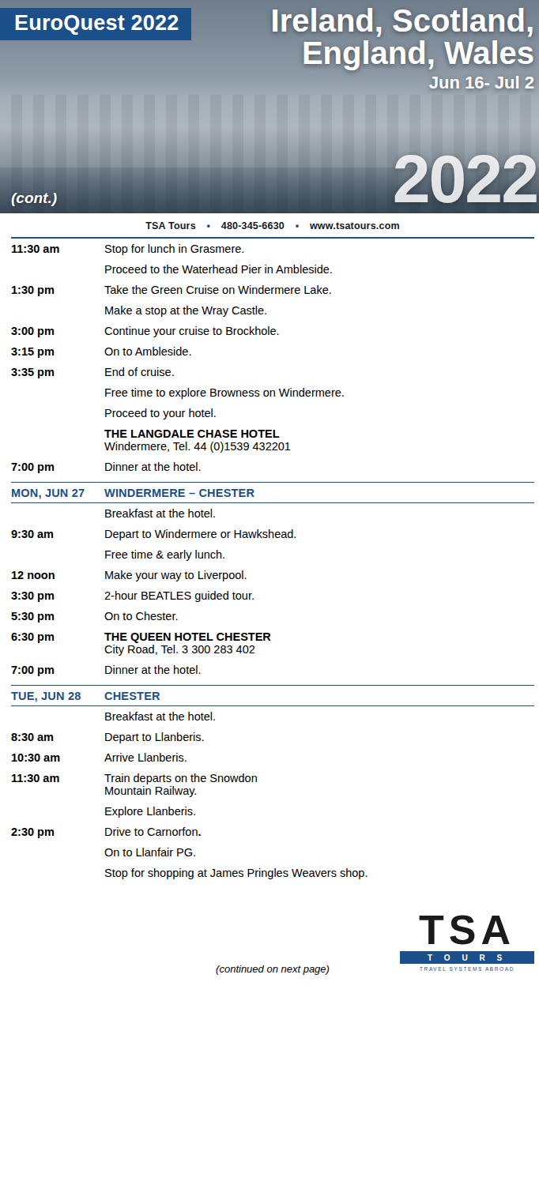EuroQuest 2022
Ireland, Scotland, England, Wales Jun 16- Jul 2
2022
(cont.)
TSA Tours • 480-345-6630 • www.tsatours.com
| 11:30 am | Stop for lunch in Grasmere. |
| | Proceed to the Waterhead Pier in Ambleside. |
| 1:30 pm | Take the Green Cruise on Windermere Lake. |
| | Make a stop at the Wray Castle. |
| 3:00 pm | Continue your cruise to Brockhole. |
| 3:15 pm | On to Ambleside. |
| 3:35 pm | End of cruise. |
| | Free time to explore Browness on Windermere. |
| | Proceed to your hotel. |
| | THE LANGDALE CHASE HOTEL Windermere, Tel. 44 (0)1539 432201 |
| 7:00 pm | Dinner at the hotel. |
| MON, JUN 27 | WINDERMERE – CHESTER |
| | Breakfast at the hotel. |
| 9:30 am | Depart to Windermere or Hawkshead. |
| | Free time & early lunch. |
| 12 noon | Make your way to Liverpool. |
| 3:30 pm | 2-hour BEATLES guided tour. |
| 5:30 pm | On to Chester. |
| 6:30 pm | THE QUEEN HOTEL CHESTER City Road, Tel. 3 300 283 402 |
| 7:00 pm | Dinner at the hotel. |
| TUE, JUN 28 | CHESTER |
| | Breakfast at the hotel. |
| 8:30 am | Depart to Llanberis. |
| 10:30 am | Arrive Llanberis. |
| 11:30 am | Train departs on the Snowdon Mountain Railway. |
| | Explore Llanberis. |
| 2:30 pm | Drive to Carnorfon . |
| | On to Llanfair PG. |
| | Stop for shopping at James Pringles Weavers shop. |
(continued on next page)
TSA
T O U R S
TRAVEL SYSTEMS ABROAD